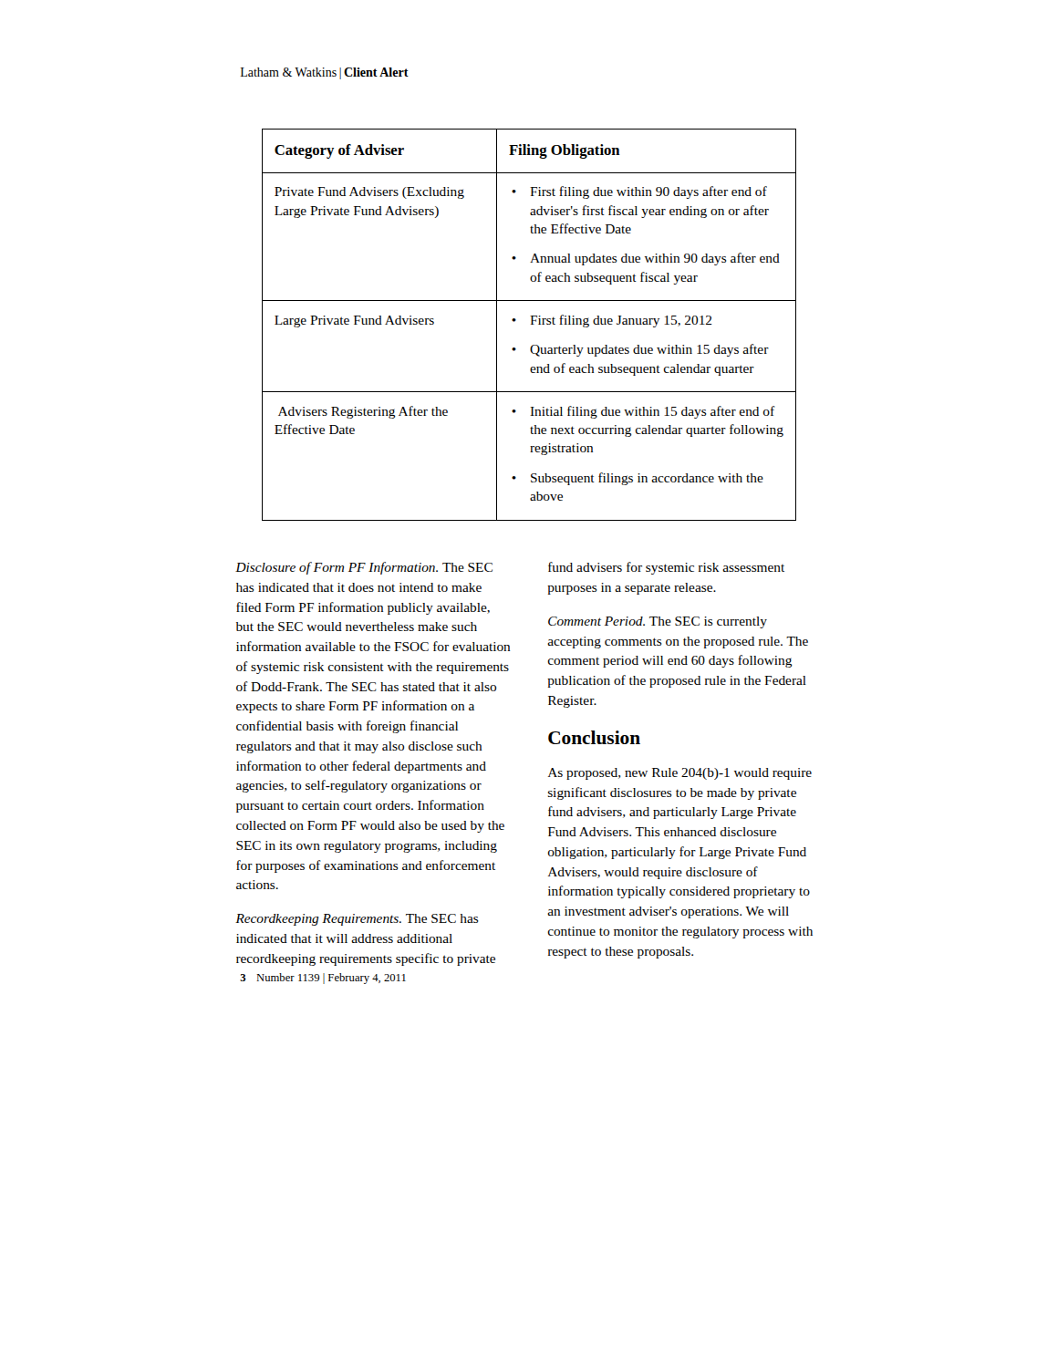Latham & Watkins|Client Alert
| Category of Adviser | Filing Obligation |
| --- | --- |
| Private Fund Advisers (Excluding Large Private Fund Advisers) | First filing due within 90 days after end of adviser's first fiscal year ending on or after the Effective Date Annual updates due within 90 days after end of each subsequent fiscal year |
| Large Private Fund Advisers | First filing due January 15, 2012 Quarterly updates due within 15 days after end of each subsequent calendar quarter |
| Advisers Registering After the Effective Date | Initial filing due within 15 days after end of the next occurring calendar quarter following registration Subsequent filings in accordance with the above |
Disclosure of Form PF Information. The SEC has indicated that it does not intend to make filed Form PF information publicly available, but the SEC would nevertheless make such information available to the FSOC for evaluation of systemic risk consistent with the requirements of Dodd-Frank. The SEC has stated that it also expects to share Form PF information on a confidential basis with foreign financial regulators and that it may also disclose such information to other federal departments and agencies, to self-regulatory organizations or pursuant to certain court orders. Information collected on Form PF would also be used by the SEC in its own regulatory programs, including for purposes of examinations and enforcement actions.
Recordkeeping Requirements. The SEC has indicated that it will address additional recordkeeping requirements specific to private fund advisers for systemic risk assessment purposes in a separate release.
Comment Period. The SEC is currently accepting comments on the proposed rule. The comment period will end 60 days following publication of the proposed rule in the Federal Register.
Conclusion
As proposed, new Rule 204(b)-1 would require significant disclosures to be made by private fund advisers, and particularly Large Private Fund Advisers. This enhanced disclosure obligation, particularly for Large Private Fund Advisers, would require disclosure of information typically considered proprietary to an investment adviser's operations. We will continue to monitor the regulatory process with respect to these proposals.
3 Number 1139 | February 4, 2011